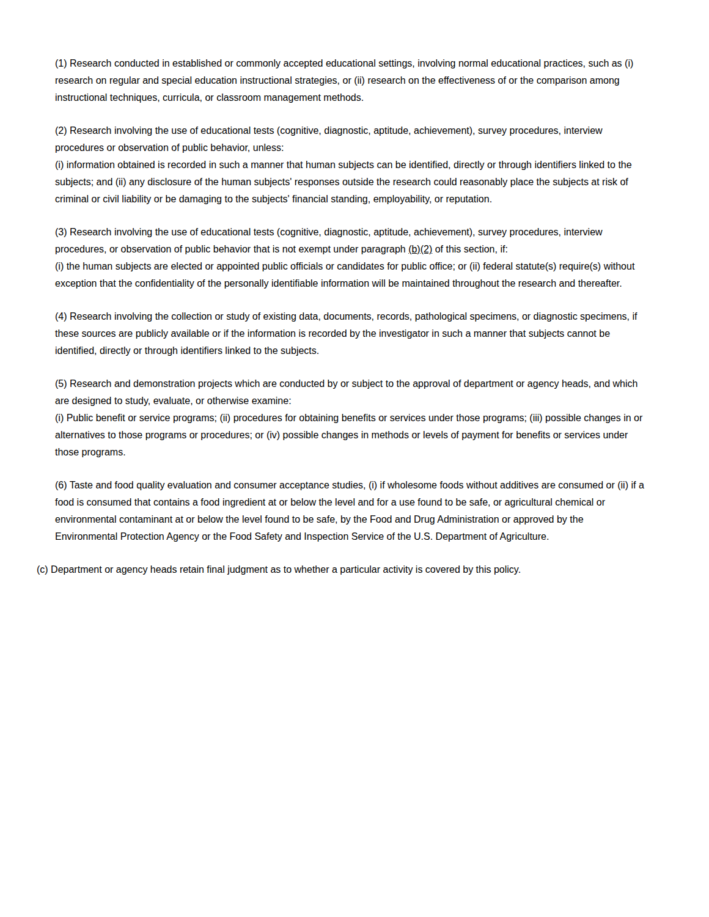(1) Research conducted in established or commonly accepted educational settings, involving normal educational practices, such as (i) research on regular and special education instructional strategies, or (ii) research on the effectiveness of or the comparison among instructional techniques, curricula, or classroom management methods.
(2) Research involving the use of educational tests (cognitive, diagnostic, aptitude, achievement), survey procedures, interview procedures or observation of public behavior, unless:
(i) information obtained is recorded in such a manner that human subjects can be identified, directly or through identifiers linked to the subjects; and (ii) any disclosure of the human subjects' responses outside the research could reasonably place the subjects at risk of criminal or civil liability or be damaging to the subjects' financial standing, employability, or reputation.
(3) Research involving the use of educational tests (cognitive, diagnostic, aptitude, achievement), survey procedures, interview procedures, or observation of public behavior that is not exempt under paragraph (b)(2) of this section, if:
(i) the human subjects are elected or appointed public officials or candidates for public office; or (ii) federal statute(s) require(s) without exception that the confidentiality of the personally identifiable information will be maintained throughout the research and thereafter.
(4) Research involving the collection or study of existing data, documents, records, pathological specimens, or diagnostic specimens, if these sources are publicly available or if the information is recorded by the investigator in such a manner that subjects cannot be identified, directly or through identifiers linked to the subjects.
(5) Research and demonstration projects which are conducted by or subject to the approval of department or agency heads, and which are designed to study, evaluate, or otherwise examine:
(i) Public benefit or service programs; (ii) procedures for obtaining benefits or services under those programs; (iii) possible changes in or alternatives to those programs or procedures; or (iv) possible changes in methods or levels of payment for benefits or services under those programs.
(6) Taste and food quality evaluation and consumer acceptance studies, (i) if wholesome foods without additives are consumed or (ii) if a food is consumed that contains a food ingredient at or below the level and for a use found to be safe, or agricultural chemical or environmental contaminant at or below the level found to be safe, by the Food and Drug Administration or approved by the Environmental Protection Agency or the Food Safety and Inspection Service of the U.S. Department of Agriculture.
(c) Department or agency heads retain final judgment as to whether a particular activity is covered by this policy.